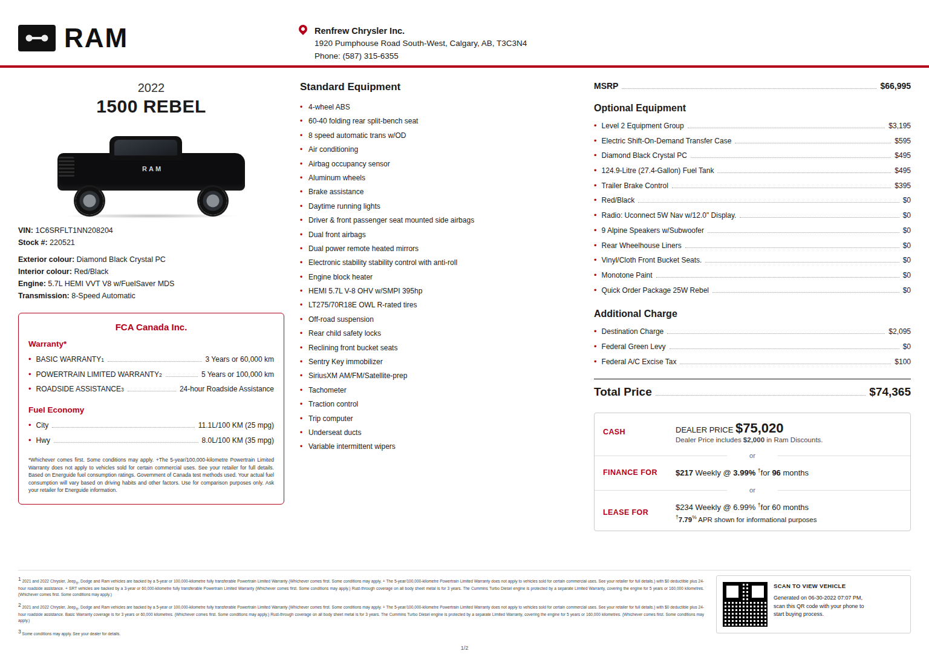RAM
Renfrew Chrysler Inc.
1920 Pumphouse Road South-West, Calgary, AB, T3C3N4
Phone: (587) 315-6355
2022
1500 REBEL
RAM
VIN: 1C6SRFLT1NN208204
Stock #: 220521
Exterior colour: Diamond Black Crystal PC
Interior colour: Red/Black
Engine: 5.7L HEMI VVT V8 w/FuelSaver MDS
Transmission: 8-Speed Automatic
FCA Canada Inc.
Warranty*
BASIC WARRANTY 1 3 Years or 60,000 km
POWERTRAIN LIMITED WARRANTY 2 5 Years or 100,000 km
ROADSIDE ASSISTANCE 3 24-hour Roadside Assistance
Fuel Economy
City 11.1L/100 KM (25 mpg)
Hwy 8.0L/100 KM (35 mpg)
*Whichever comes first. Some conditions may apply. +The 5-year/100,000-kilometre Powertrain Limited Warranty does not apply to vehicles sold for certain commercial uses. See your retailer for full details. Based on Energuide fuel consumption ratings. Government of Canada test methods used. Your actual fuel consumption will vary based on driving habits and other factors. Use for comparison purposes only. Ask your retailer for Energuide information.
Standard Equipment
4-wheel ABS
60-40 folding rear split-bench seat
8 speed automatic trans w/OD
Air conditioning
Airbag occupancy sensor
Aluminum wheels
Brake assistance
Daytime running lights
Driver & front passenger seat mounted side airbags
Dual front airbags
Dual power remote heated mirrors
Electronic stability stability control with anti-roll
Engine block heater
HEMI 5.7L V-8 OHV w/SMPI 395hp
LT275/70R18E OWL R-rated tires
Off-road suspension
Rear child safety locks
Reclining front bucket seats
Sentry Key immobilizer
SiriusXM AM/FM/Satellite-prep
Tachometer
Traction control
Trip computer
Underseat ducts
Variable intermittent wipers
MSRP $66,995
Optional Equipment
Level 2 Equipment Group $3,195
Electric Shift-On-Demand Transfer Case $595
Diamond Black Crystal PC $495
124.9-Litre (27.4-Gallon) Fuel Tank $495
Trailer Brake Control $395
Red/Black $0
Radio: Uconnect 5W Nav w/12.0" Display. $0
9 Alpine Speakers w/Subwoofer $0
Rear Wheelhouse Liners $0
Vinyl/Cloth Front Bucket Seats. $0
Monotone Paint $0
Quick Order Package 25W Rebel $0
Additional Charge
Destination Charge $2,095
Federal Green Levy $0
Federal A/C Excise Tax $100
Total Price $74,365
CASH
DEALER PRICE $75,020
Dealer Price includes $2,000 in Ram Discounts.
or
FINANCE FOR
$217 Weekly @ 3.99% †for 96 months
or
LEASE FOR
$234 Weekly @ 6.99% †for 60 months
†7.79% APR shown for informational purposes
1 2021 and 2022 Chrysler, Jeep®, Dodge and Ram vehicles are backed by a 5-year or 100,000-kilometre fully transferable Powertrain Limited Warranty (Whichever comes first. Some conditions may apply. + The 5-year/100,000-kilometre Powertrain Limited Warranty does not apply to vehicles sold for certain commercial uses. See your retailer for full details.) with $0 deductible plus 24-hour roadside assistance. + SRT vehicles are backed by a 3-year or 60,000-kilometre fully transferable Powertrain Limited Warranty (Whichever comes first. Some conditions may apply.) Rust-through coverage on all body sheet metal is for 3 years. The Cummins Turbo Diesel engine is protected by a separate Limited Warranty, covering the engine for 5 years or 160,000 kilometres. (Whichever comes first. Some conditions may apply.)
2 2021 and 2022 Chrysler, Jeep®, Dodge and Ram vehicles are backed by a 5-year or 100,000-kilometre fully transferable Powertrain Limited Warranty (Whichever comes first. Some conditions may apply. + The 5-year/100,000-kilometre Powertrain Limited Warranty does not apply to vehicles sold for certain commercial uses. See your retailer for full details.) with $0 deductible plus 24-hour roadside assistance. Basic Warranty coverage is for 3 years or 60,000 kilometres. (Whichever comes first. Some conditions may apply.) Rust-through coverage on all body sheet metal is for 3 years. The Cummins Turbo Diesel engine is protected by a separate Limited Warranty, covering the engine for 5 years or 160,000 kilometres. (Whichever comes first. Some conditions may apply.)
3 Some conditions may apply. See your dealer for details.
SCAN TO VIEW VEHICLE
Generated on 06-30-2022 07:07 PM,
scan this QR code with your phone to
start buying process.
1/2